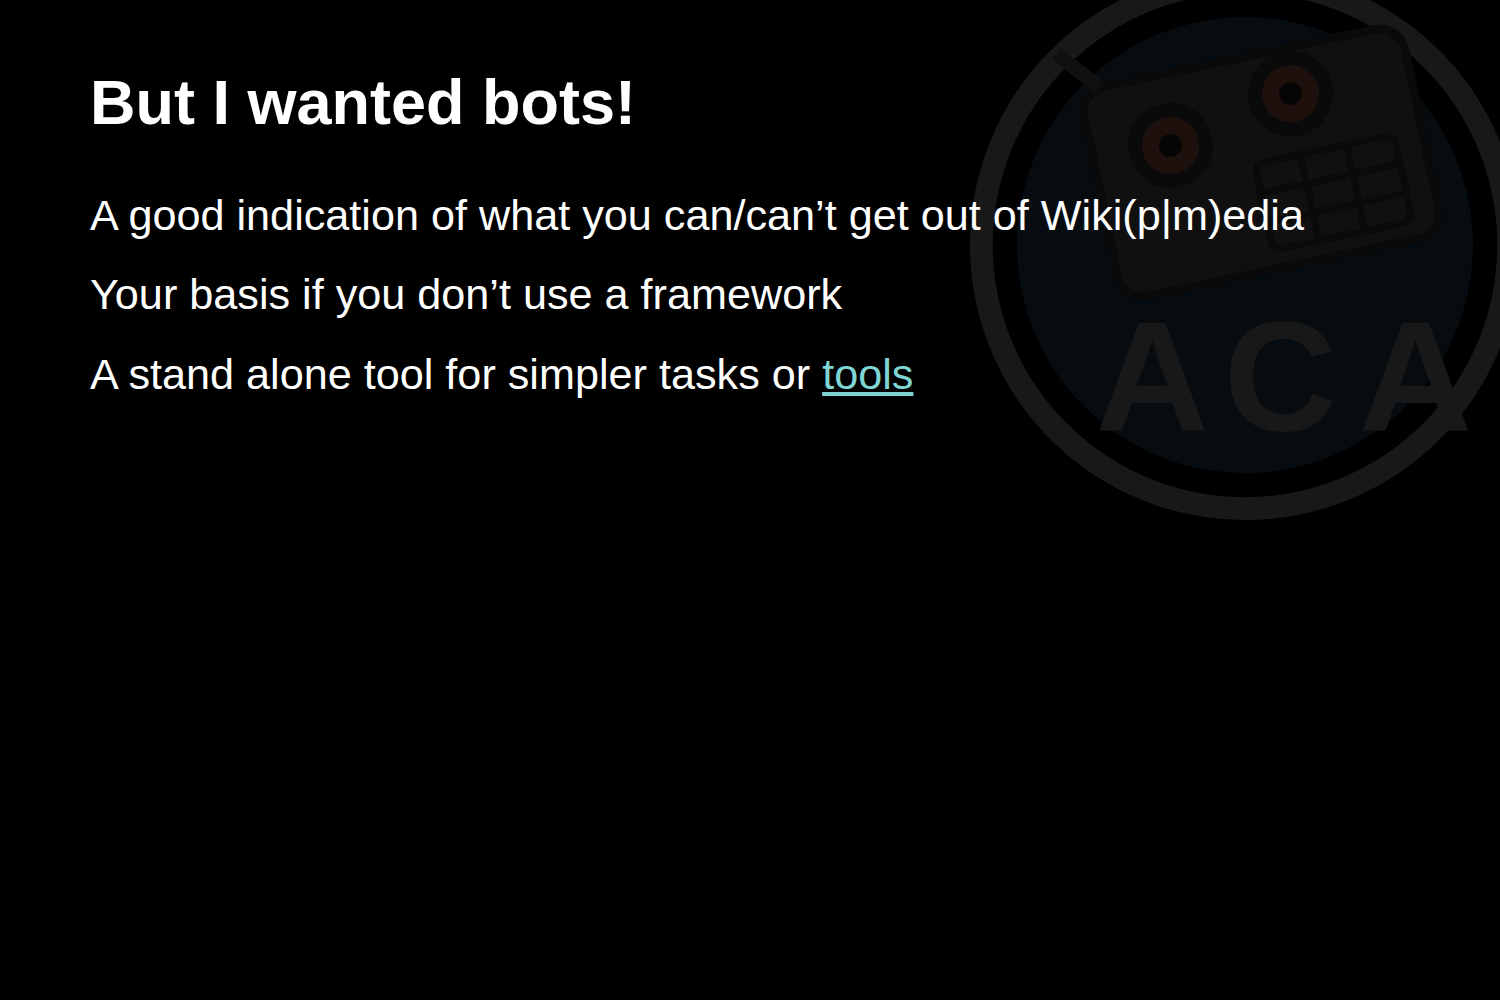A C A
But I wanted bots!
A good indication of what you can/can’t get out of Wiki(p|m)edia
Your basis if you don’t use a framework
A stand alone tool for simpler tasks or tools